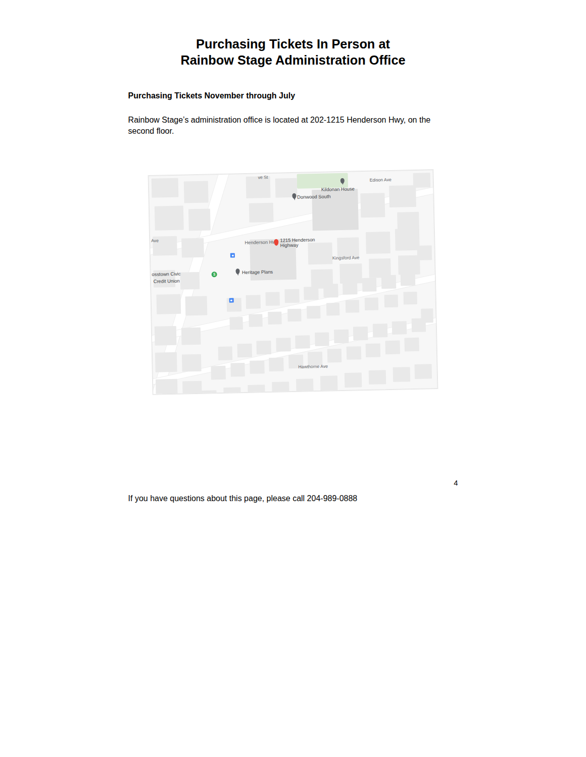Purchasing Tickets In Person at
Rainbow Stage Administration Office
Purchasing Tickets November through July
Rainbow Stage’s administration office is located at 202-1215 Henderson Hwy, on the second floor.
ve St
Edison Ave
Kildonan House
Donwood South
Henderson Hwy
1215 Henderson
Highway
Kingsford Ave
Heritage Plans
Ave
■
■
$
osstown Civic
Credit Union
Hawthorne Ave
42
42
4
If you have questions about this page, please call 204-989-0888